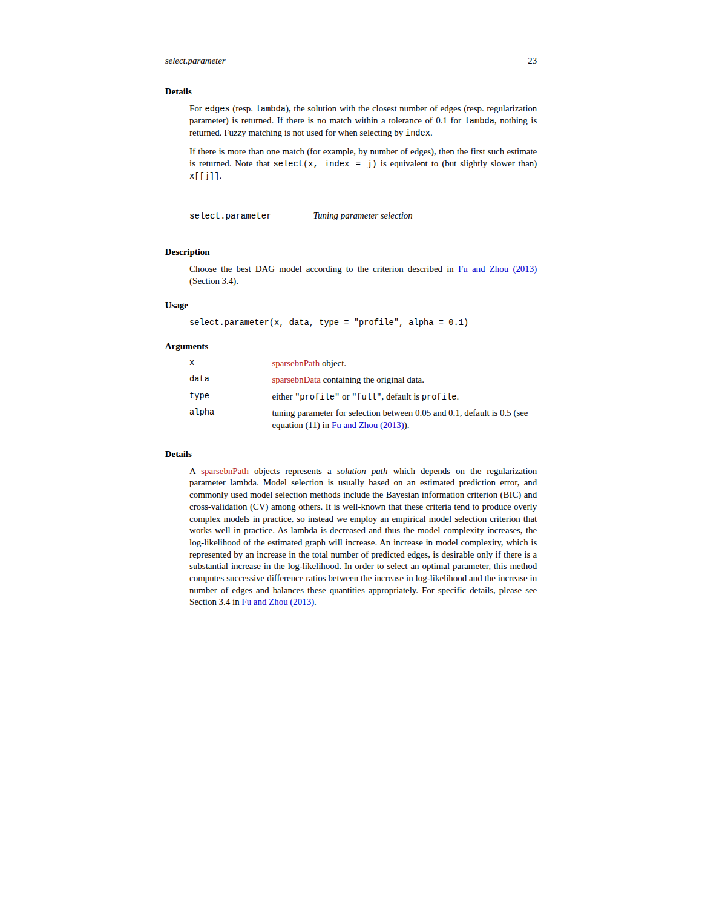select.parameter 23
Details
For edges (resp. lambda), the solution with the closest number of edges (resp. regularization parameter) is returned. If there is no match within a tolerance of 0.1 for lambda, nothing is returned. Fuzzy matching is not used for when selecting by index.
If there is more than one match (for example, by number of edges), then the first such estimate is returned. Note that select(x, index = j) is equivalent to (but slightly slower than) x[[j]].
select.parameter Tuning parameter selection
Description
Choose the best DAG model according to the criterion described in Fu and Zhou (2013) (Section 3.4).
Usage
select.parameter(x, data, type = "profile", alpha = 0.1)
Arguments
| x | sparsebnPath object. |
| data | sparsebnData containing the original data. |
| type | either "profile" or "full" , default is profile . |
| alpha | tuning parameter for selection between 0.05 and 0.1, default is 0.5 (see equation (11) in Fu and Zhou (2013) ). |
Details
A sparsebnPath objects represents a solution path which depends on the regularization parameter lambda. Model selection is usually based on an estimated prediction error, and commonly used model selection methods include the Bayesian information criterion (BIC) and cross-validation (CV) among others. It is well-known that these criteria tend to produce overly complex models in practice, so instead we employ an empirical model selection criterion that works well in practice. As lambda is decreased and thus the model complexity increases, the log-likelihood of the estimated graph will increase. An increase in model complexity, which is represented by an increase in the total number of predicted edges, is desirable only if there is a substantial increase in the log-likelihood. In order to select an optimal parameter, this method computes successive difference ratios between the increase in log-likelihood and the increase in number of edges and balances these quantities appropriately. For specific details, please see Section 3.4 in Fu and Zhou (2013).